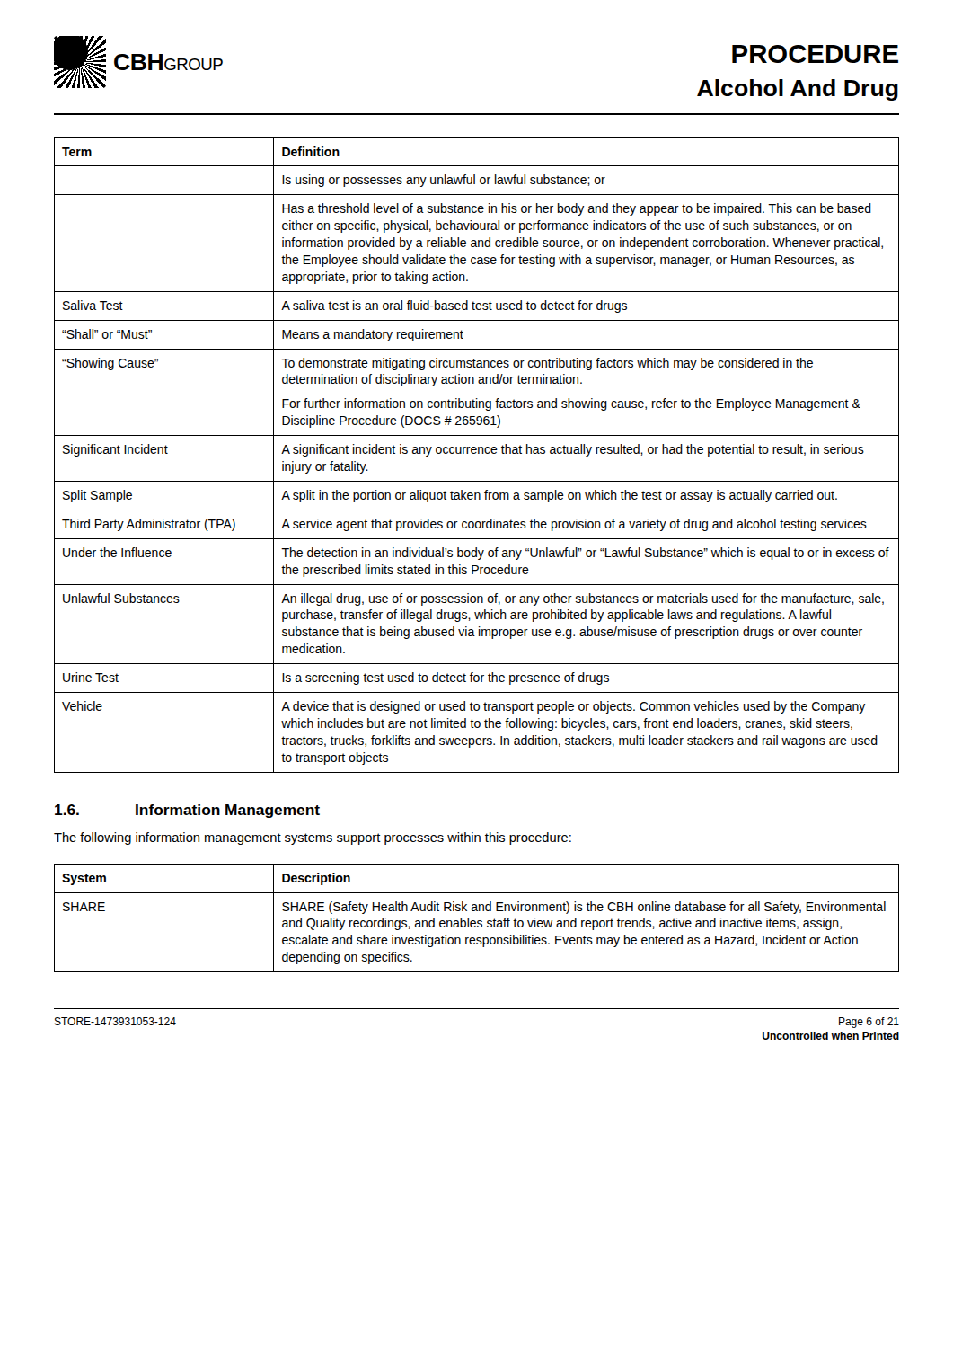CBHGROUP
PROCEDURE
Alcohol And Drug
| Term | Definition |
| --- | --- |
| | Is using or possesses any unlawful or lawful substance; or |
| | Has a threshold level of a substance in his or her body and they appear to be impaired. This can be based either on specific, physical, behavioural or performance indicators of the use of such substances, or on information provided by a reliable and credible source, or on independent corroboration. Whenever practical, the Employee should validate the case for testing with a supervisor, manager, or Human Resources, as appropriate, prior to taking action. |
| Saliva Test | A saliva test is an oral fluid-based test used to detect for drugs |
| “Shall” or “Must” | Means a mandatory requirement |
| “Showing Cause” | To demonstrate mitigating circumstances or contributing factors which may be considered in the determination of disciplinary action and/or termination. For further information on contributing factors and showing cause, refer to the Employee Management & Discipline Procedure (DOCS # 265961) |
| Significant Incident | A significant incident is any occurrence that has actually resulted, or had the potential to result, in serious injury or fatality. |
| Split Sample | A split in the portion or aliquot taken from a sample on which the test or assay is actually carried out. |
| Third Party Administrator (TPA) | A service agent that provides or coordinates the provision of a variety of drug and alcohol testing services |
| Under the Influence | The detection in an individual’s body of any “Unlawful” or “Lawful Substance” which is equal to or in excess of the prescribed limits stated in this Procedure |
| Unlawful Substances | An illegal drug, use of or possession of, or any other substances or materials used for the manufacture, sale, purchase, transfer of illegal drugs, which are prohibited by applicable laws and regulations. A lawful substance that is being abused via improper use e.g. abuse/misuse of prescription drugs or over counter medication. |
| Urine Test | Is a screening test used to detect for the presence of drugs |
| Vehicle | A device that is designed or used to transport people or objects. Common vehicles used by the Company which includes but are not limited to the following: bicycles, cars, front end loaders, cranes, skid steers, tractors, trucks, forklifts and sweepers. In addition, stackers, multi loader stackers and rail wagons are used to transport objects |
1.6. Information Management
The following information management systems support processes within this procedure:
| System | Description |
| --- | --- |
| SHARE | SHARE (Safety Health Audit Risk and Environment) is the CBH online database for all Safety, Environmental and Quality recordings, and enables staff to view and report trends, active and inactive items, assign, escalate and share investigation responsibilities. Events may be entered as a Hazard, Incident or Action depending on specifics. |
STORE-1473931053-124
Page 6 of 21
Uncontrolled when Printed